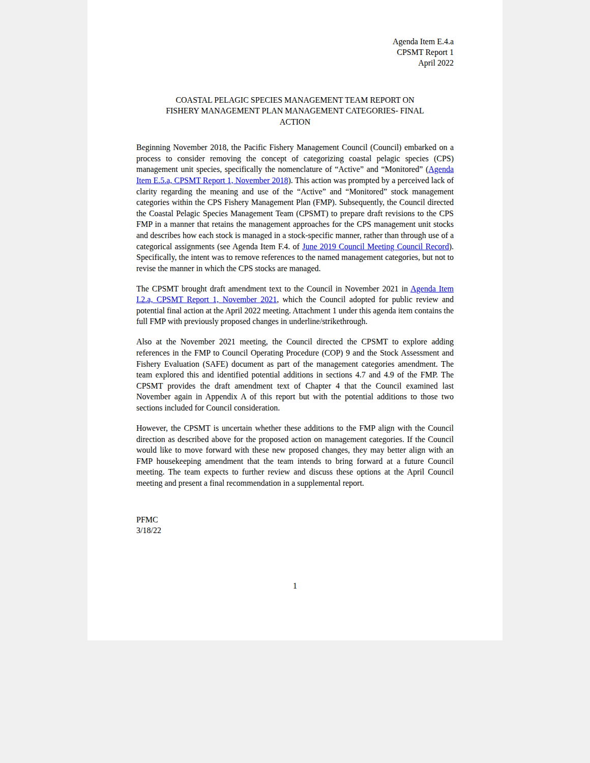Agenda Item E.4.a
CPSMT Report 1
April 2022
Coastal Pelagic Species Management Team Report on Fishery Management Plan Management Categories- Final Action
Beginning November 2018, the Pacific Fishery Management Council (Council) embarked on a process to consider removing the concept of categorizing coastal pelagic species (CPS) management unit species, specifically the nomenclature of “Active” and “Monitored” (Agenda Item E.5.a, CPSMT Report 1, November 2018). This action was prompted by a perceived lack of clarity regarding the meaning and use of the “Active” and “Monitored” stock management categories within the CPS Fishery Management Plan (FMP). Subsequently, the Council directed the Coastal Pelagic Species Management Team (CPSMT) to prepare draft revisions to the CPS FMP in a manner that retains the management approaches for the CPS management unit stocks and describes how each stock is managed in a stock-specific manner, rather than through use of a categorical assignments (see Agenda Item F.4. of June 2019 Council Meeting Council Record). Specifically, the intent was to remove references to the named management categories, but not to revise the manner in which the CPS stocks are managed.
The CPSMT brought draft amendment text to the Council in November 2021 in Agenda Item I.2.a, CPSMT Report 1, November 2021, which the Council adopted for public review and potential final action at the April 2022 meeting. Attachment 1 under this agenda item contains the full FMP with previously proposed changes in underline/strikethrough.
Also at the November 2021 meeting, the Council directed the CPSMT to explore adding references in the FMP to Council Operating Procedure (COP) 9 and the Stock Assessment and Fishery Evaluation (SAFE) document as part of the management categories amendment. The team explored this and identified potential additions in sections 4.7 and 4.9 of the FMP. The CPSMT provides the draft amendment text of Chapter 4 that the Council examined last November again in Appendix A of this report but with the potential additions to those two sections included for Council consideration.
However, the CPSMT is uncertain whether these additions to the FMP align with the Council direction as described above for the proposed action on management categories. If the Council would like to move forward with these new proposed changes, they may better align with an FMP housekeeping amendment that the team intends to bring forward at a future Council meeting. The team expects to further review and discuss these options at the April Council meeting and present a final recommendation in a supplemental report.
PFMC
3/18/22
1